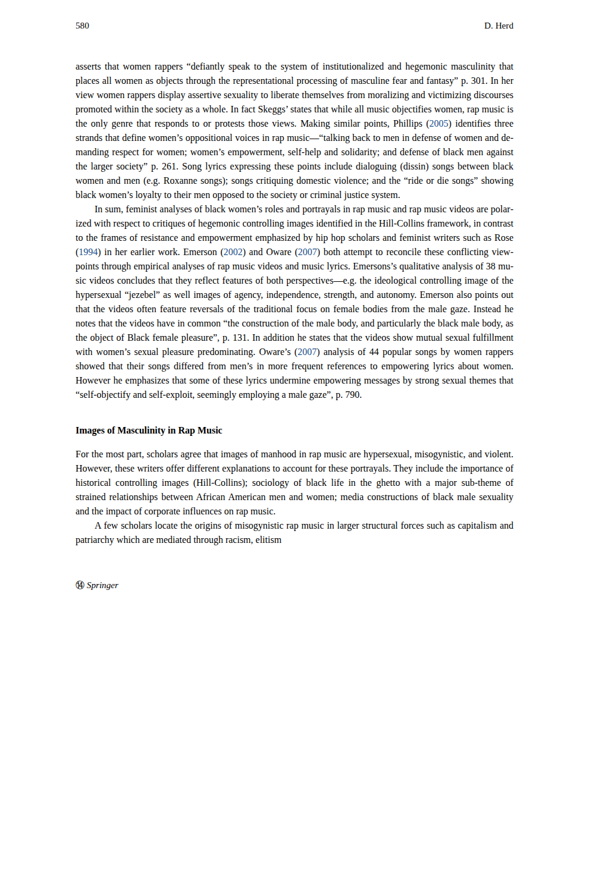580 D. Herd
asserts that women rappers “defiantly speak to the system of institutionalized and hegemonic masculinity that places all women as objects through the representational processing of masculine fear and fantasy” p. 301. In her view women rappers display assertive sexuality to liberate themselves from moralizing and victimizing discourses promoted within the society as a whole. In fact Skeggs’ states that while all music objectifies women, rap music is the only genre that responds to or protests those views. Making similar points, Phillips (2005) identifies three strands that define women’s oppositional voices in rap music—“talking back to men in defense of women and demanding respect for women; women’s empowerment, self-help and solidarity; and defense of black men against the larger society” p. 261. Song lyrics expressing these points include dialoguing (dissin) songs between black women and men (e.g. Roxanne songs); songs critiquing domestic violence; and the “ride or die songs” showing black women’s loyalty to their men opposed to the society or criminal justice system.
In sum, feminist analyses of black women’s roles and portrayals in rap music and rap music videos are polarized with respect to critiques of hegemonic controlling images identified in the Hill-Collins framework, in contrast to the frames of resistance and empowerment emphasized by hip hop scholars and feminist writers such as Rose (1994) in her earlier work. Emerson (2002) and Oware (2007) both attempt to reconcile these conflicting viewpoints through empirical analyses of rap music videos and music lyrics. Emersons’s qualitative analysis of 38 music videos concludes that they reflect features of both perspectives—e.g. the ideological controlling image of the hypersexual “jezebel” as well images of agency, independence, strength, and autonomy. Emerson also points out that the videos often feature reversals of the traditional focus on female bodies from the male gaze. Instead he notes that the videos have in common “the construction of the male body, and particularly the black male body, as the object of Black female pleasure”, p. 131. In addition he states that the videos show mutual sexual fulfillment with women’s sexual pleasure predominating. Oware’s (2007) analysis of 44 popular songs by women rappers showed that their songs differed from men’s in more frequent references to empowering lyrics about women. However he emphasizes that some of these lyrics undermine empowering messages by strong sexual themes that “self-objectify and self-exploit, seemingly employing a male gaze”, p. 790.
Images of Masculinity in Rap Music
For the most part, scholars agree that images of manhood in rap music are hypersexual, misogynistic, and violent. However, these writers offer different explanations to account for these portrayals. They include the importance of historical controlling images (Hill-Collins); sociology of black life in the ghetto with a major sub-theme of strained relationships between African American men and women; media constructions of black male sexuality and the impact of corporate influences on rap music.
A few scholars locate the origins of misogynistic rap music in larger structural forces such as capitalism and patriarchy which are mediated through racism, elitism
⑭ Springer